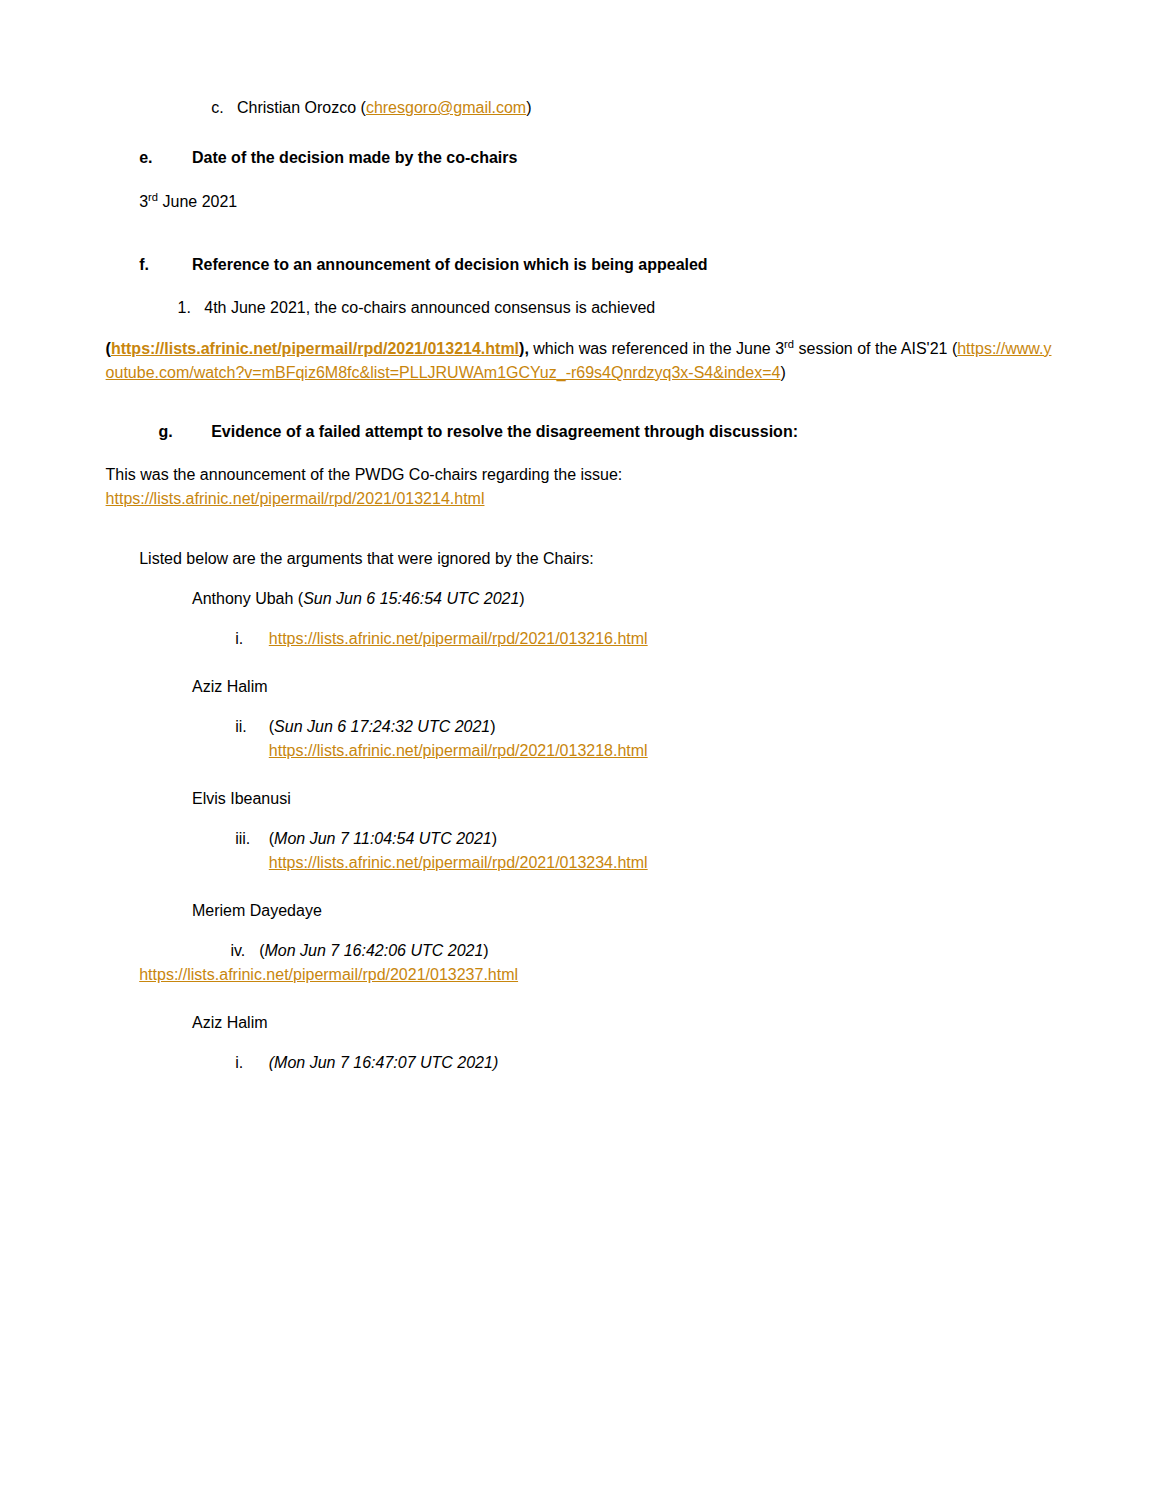c. Christian Orozco (chresgoro@gmail.com)
e. Date of the decision made by the co-chairs
3rd June 2021
f. Reference to an announcement of decision which is being appealed
1. 4th June 2021, the co-chairs announced consensus is achieved
(https://lists.afrinic.net/pipermail/rpd/2021/013214.html), which was referenced in the June 3rd session of the AIS'21 (https://www.youtube.com/watch?v=mBFqiz6M8fc&list=PLLJRUWAm1GCYuz_-r69s4Qnrdzyq3x-S4&index=4)
g. Evidence of a failed attempt to resolve the disagreement through discussion:
This was the announcement of the PWDG Co-chairs regarding the issue:
https://lists.afrinic.net/pipermail/rpd/2021/013214.html
Listed below are the arguments that were ignored by the Chairs:
Anthony Ubah (Sun Jun 6 15:46:54 UTC 2021)
i. https://lists.afrinic.net/pipermail/rpd/2021/013216.html
Aziz Halim
ii.(Sun Jun 6 17:24:32 UTC 2021)
https://lists.afrinic.net/pipermail/rpd/2021/013218.html
Elvis Ibeanusi
iii.(Mon Jun 7 11:04:54 UTC 2021)
https://lists.afrinic.net/pipermail/rpd/2021/013234.html
Meriem Dayedaye
iv.(Mon Jun 7 16:42:06 UTC 2021)
https://lists.afrinic.net/pipermail/rpd/2021/013237.html
Aziz Halim
i.(Mon Jun 7 16:47:07 UTC 2021)